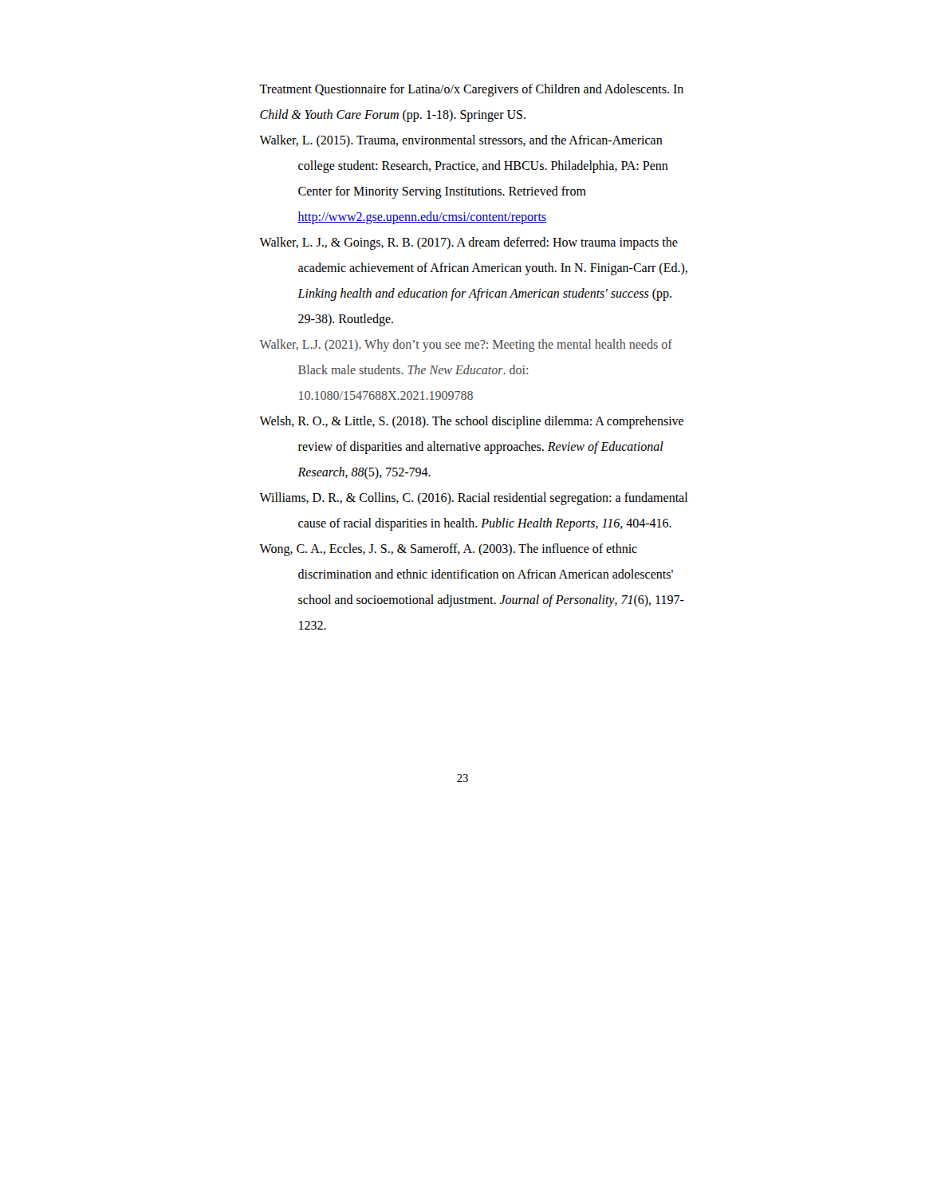Treatment Questionnaire for Latina/o/x Caregivers of Children and Adolescents. In Child & Youth Care Forum (pp. 1-18). Springer US.
Walker, L. (2015). Trauma, environmental stressors, and the African-American college student: Research, Practice, and HBCUs. Philadelphia, PA: Penn Center for Minority Serving Institutions. Retrieved from http://www2.gse.upenn.edu/cmsi/content/reports
Walker, L. J., & Goings, R. B. (2017). A dream deferred: How trauma impacts the academic achievement of African American youth. In N. Finigan-Carr (Ed.), Linking health and education for African American students' success (pp. 29-38). Routledge.
Walker, L.J. (2021). Why don’t you see me?: Meeting the mental health needs of Black male students. The New Educator. doi: 10.1080/1547688X.2021.1909788
Welsh, R. O., & Little, S. (2018). The school discipline dilemma: A comprehensive review of disparities and alternative approaches. Review of Educational Research, 88(5), 752-794.
Williams, D. R., & Collins, C. (2016). Racial residential segregation: a fundamental cause of racial disparities in health. Public Health Reports, 116, 404-416.
Wong, C. A., Eccles, J. S., & Sameroff, A. (2003). The influence of ethnic discrimination and ethnic identification on African American adolescents' school and socioemotional adjustment. Journal of Personality, 71(6), 1197-1232.
23